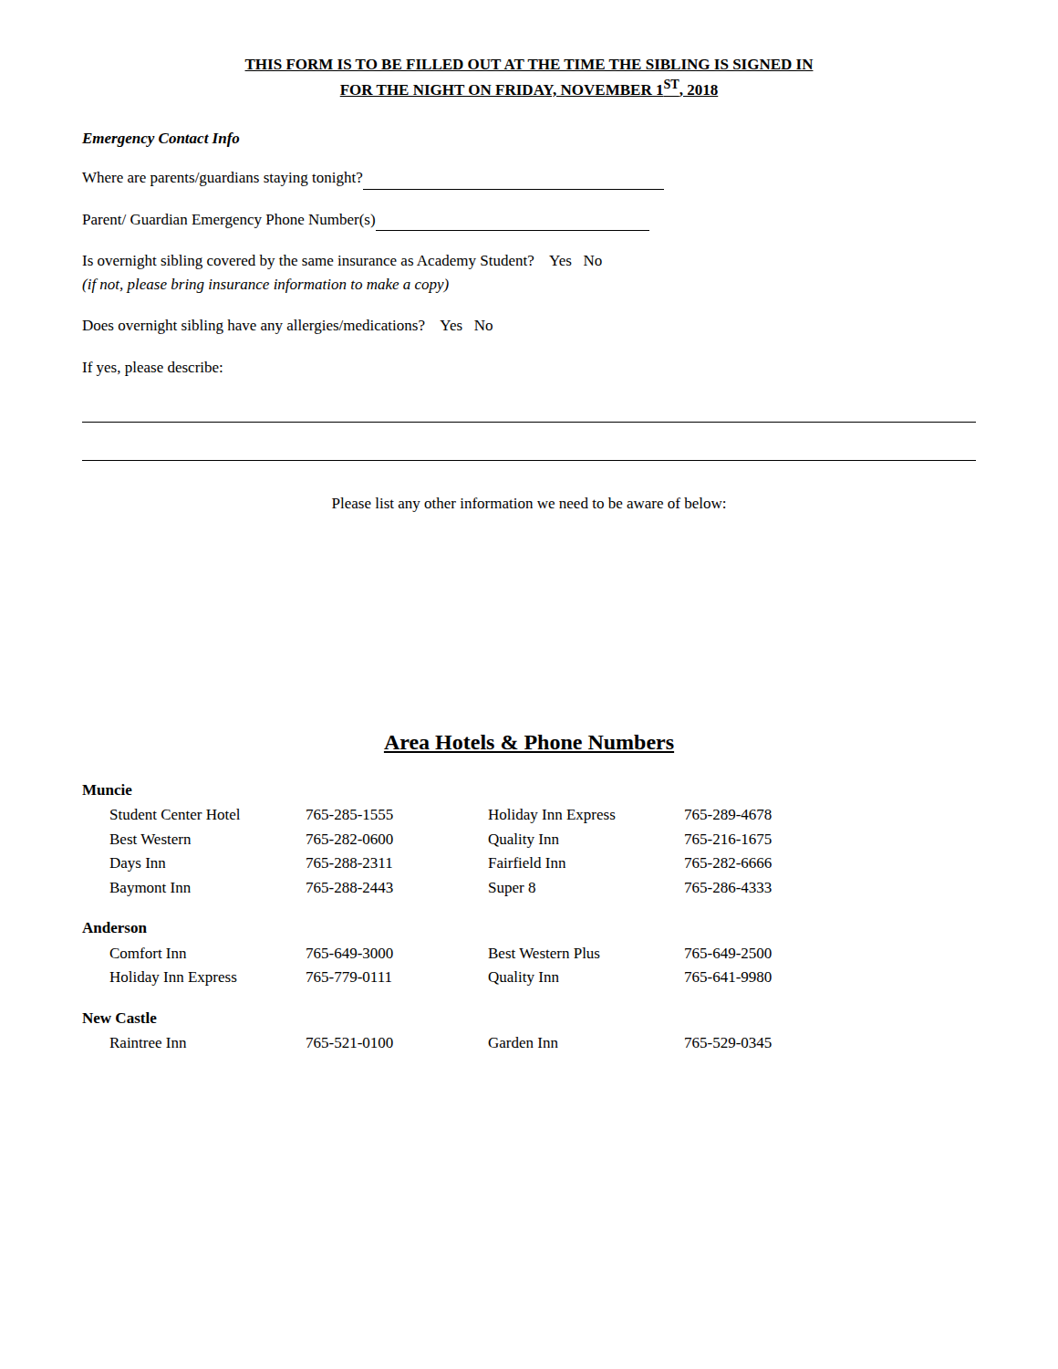THIS FORM IS TO BE FILLED OUT AT THE TIME THE SIBLING IS SIGNED IN
FOR THE NIGHT ON FRIDAY, NOVEMBER 1ST, 2018
Emergency Contact Info
Where are parents/guardians staying tonight?
Parent/ Guardian Emergency Phone Number(s)
Is overnight sibling covered by the same insurance as Academy Student? Yes No
(if not, please bring insurance information to make a copy)
Does overnight sibling have any allergies/medications? Yes No
If yes, please describe:
Please list any other information we need to be aware of below:
Area Hotels & Phone Numbers
Muncie
| Student Center Hotel | 765-285-1555 | Holiday Inn Express | 765-289-4678 |
| Best Western | 765-282-0600 | Quality Inn | 765-216-1675 |
| Days Inn | 765-288-2311 | Fairfield Inn | 765-282-6666 |
| Baymont Inn | 765-288-2443 | Super 8 | 765-286-4333 |
Anderson
| Comfort Inn | 765-649-3000 | Best Western Plus | 765-649-2500 |
| Holiday Inn Express | 765-779-0111 | Quality Inn | 765-641-9980 |
New Castle
| Raintree Inn | 765-521-0100 | Garden Inn | 765-529-0345 |